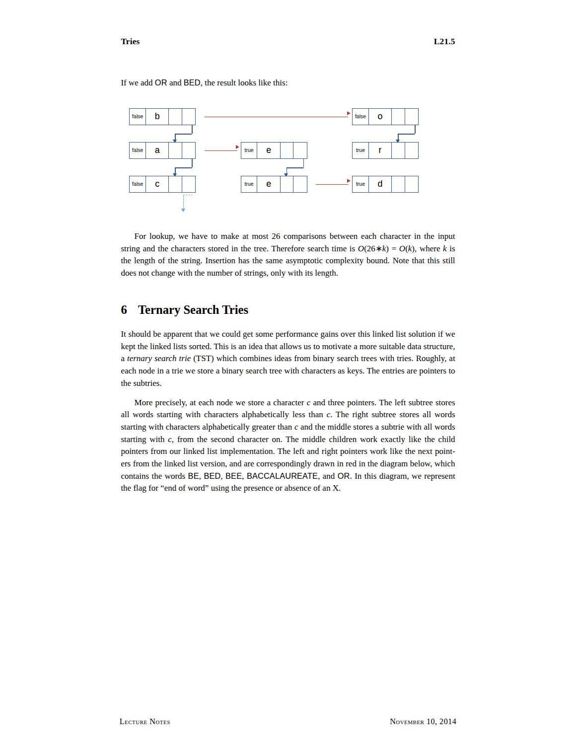Tries L21.5
If we add OR and BED, the result looks like this:
false b
false o
false a
true e
true r
false c
true e
true d
For lookup, we have to make at most 26 comparisons between each character in the input string and the characters stored in the tree. Therefore search time is O(26∗k) = O(k), where k is the length of the string. Insertion has the same asymptotic complexity bound. Note that this still does not change with the number of strings, only with its length.
6 Ternary Search Tries
It should be apparent that we could get some performance gains over this linked list solution if we kept the linked lists sorted. This is an idea that allows us to motivate a more suitable data structure, a ternary search trie (TST) which combines ideas from binary search trees with tries. Roughly, at each node in a trie we store a binary search tree with characters as keys. The entries are pointers to the subtries.
More precisely, at each node we store a character c and three pointers. The left subtree stores all words starting with characters alphabetically less than c. The right subtree stores all words starting with characters alphabetically greater than c and the middle stores a subtrie with all words starting with c, from the second character on. The middle children work exactly like the child pointers from our linked list implementation. The left and right pointers work like the next pointers from the linked list version, and are correspondingly drawn in red in the diagram below, which contains the words BE, BED, BEE, BACCALAUREATE, and OR. In this diagram, we represent the flag for “end of word” using the presence or absence of an X.
Lecture Notes November 10, 2014